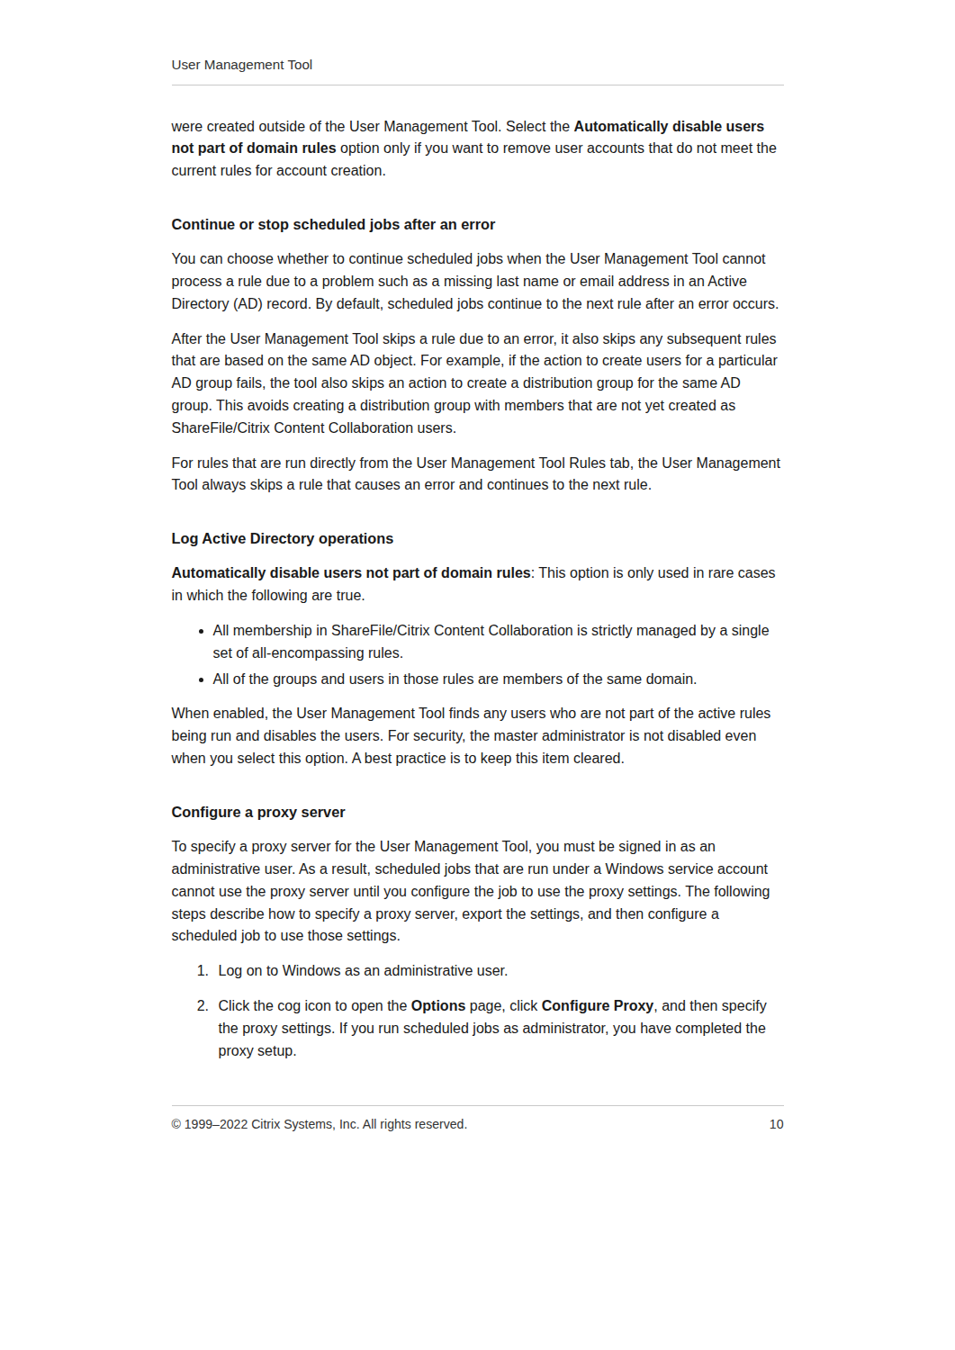User Management Tool
were created outside of the User Management Tool. Select the Automatically disable users not part of domain rules option only if you want to remove user accounts that do not meet the current rules for account creation.
Continue or stop scheduled jobs after an error
You can choose whether to continue scheduled jobs when the User Management Tool cannot process a rule due to a problem such as a missing last name or email address in an Active Directory (AD) record. By default, scheduled jobs continue to the next rule after an error occurs.
After the User Management Tool skips a rule due to an error, it also skips any subsequent rules that are based on the same AD object. For example, if the action to create users for a particular AD group fails, the tool also skips an action to create a distribution group for the same AD group. This avoids creating a distribution group with members that are not yet created as ShareFile/Citrix Content Collaboration users.
For rules that are run directly from the User Management Tool Rules tab, the User Management Tool always skips a rule that causes an error and continues to the next rule.
Log Active Directory operations
Automatically disable users not part of domain rules: This option is only used in rare cases in which the following are true.
All membership in ShareFile/Citrix Content Collaboration is strictly managed by a single set of all-encompassing rules.
All of the groups and users in those rules are members of the same domain.
When enabled, the User Management Tool finds any users who are not part of the active rules being run and disables the users. For security, the master administrator is not disabled even when you select this option. A best practice is to keep this item cleared.
Configure a proxy server
To specify a proxy server for the User Management Tool, you must be signed in as an administrative user. As a result, scheduled jobs that are run under a Windows service account cannot use the proxy server until you configure the job to use the proxy settings. The following steps describe how to specify a proxy server, export the settings, and then configure a scheduled job to use those settings.
Log on to Windows as an administrative user.
Click the cog icon to open the Options page, click Configure Proxy, and then specify the proxy settings. If you run scheduled jobs as administrator, you have completed the proxy setup.
© 1999–2022 Citrix Systems, Inc. All rights reserved. 10